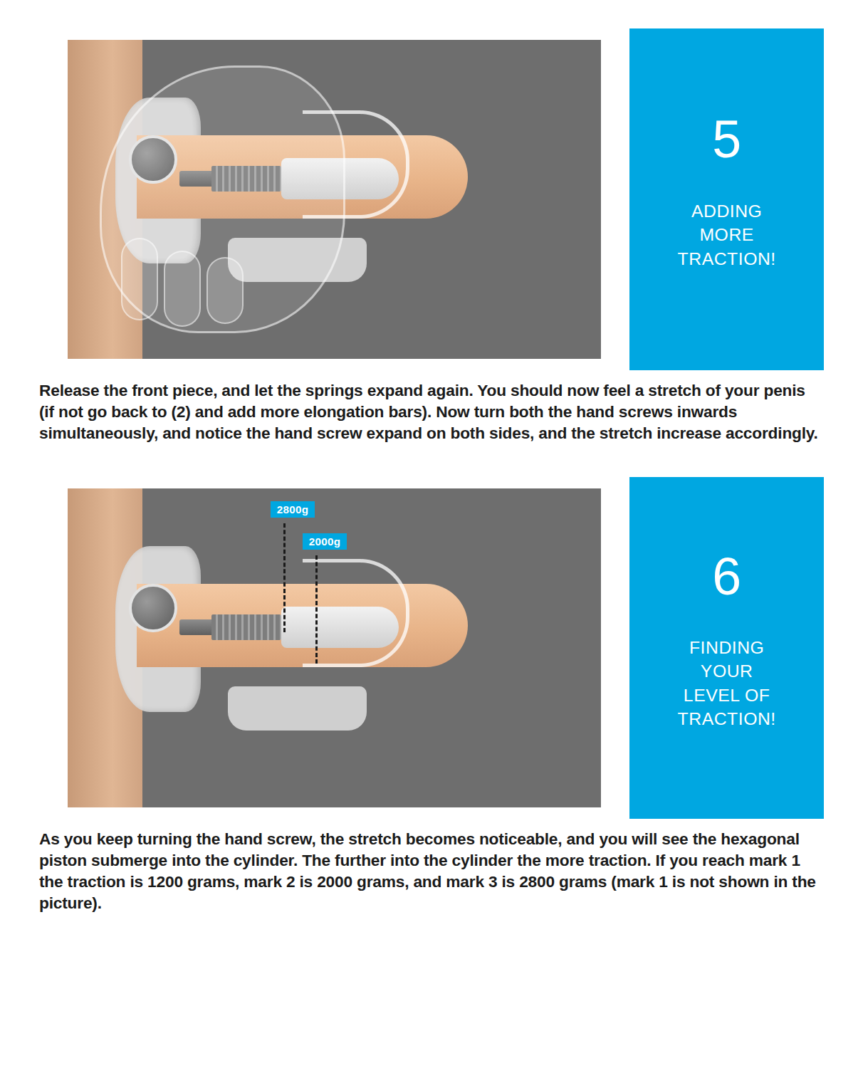5
Adding
more
traction!
Release the front piece, and let the springs expand again. You should now feel a stretch of your penis (if not go back to (2) and add more elongation bars). Now turn both the hand screws inwards simultaneously, and notice the hand screw expand on both sides, and the stretch increase accordingly.
2800g 2000g
6
Finding
your
level of
traction!
As you keep turning the hand screw, the stretch becomes noticeable, and you will see the hexagonal piston submerge into the cylinder. The further into the cylinder the more traction. If you reach mark 1 the traction is 1200 grams, mark 2 is 2000 grams, and mark 3 is 2800 grams (mark 1 is not shown in the picture).